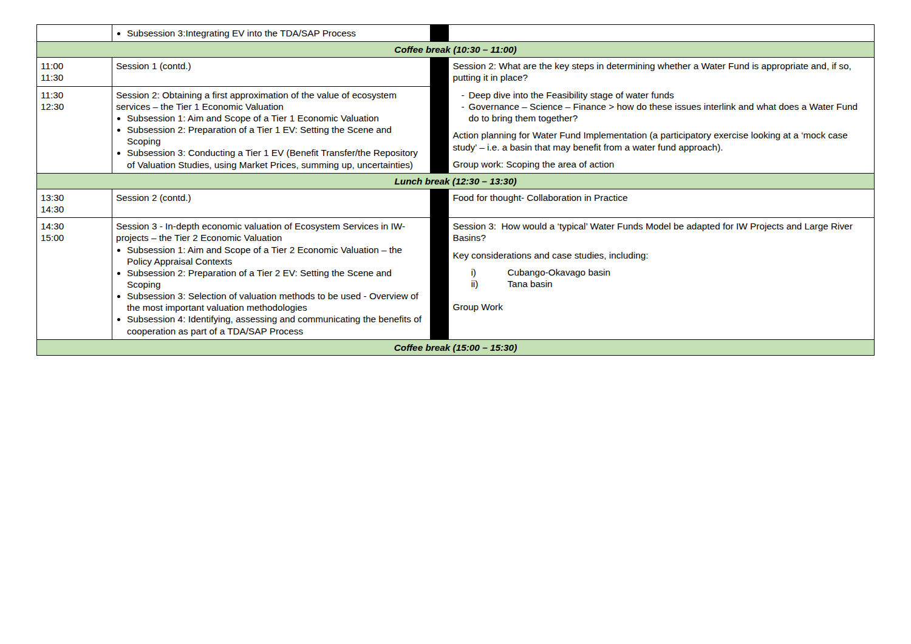| | Subsession 3:Integrating EV into the TDA/SAP Process | | |
| Coffee break (10:30 – 11:00) |
| 11:00 11:30 | Session 1 (contd.) | | Session 2: What are the key steps in determining whether a Water Fund is appropriate and, if so, putting it in place? Deep dive into the Feasibility stage of water funds Governance – Science – Finance > how do these issues interlink and what does a Water Fund do to bring them together? Action planning for Water Fund Implementation (a participatory exercise looking at a ‘mock case study’ – i.e. a basin that may benefit from a water fund approach). Group work: Scoping the area of action |
| 11:30 12:30 | Session 2: Obtaining a first approximation of the value of ecosystem services – the Tier 1 Economic Valuation Subsession 1: Aim and Scope of a Tier 1 Economic Valuation Subsession 2: Preparation of a Tier 1 EV: Setting the Scene and Scoping Subsession 3: Conducting a Tier 1 EV (Benefit Transfer/the Repository of Valuation Studies, using Market Prices, summing up, uncertainties) | |
| Lunch break (12:30 – 13:30) |
| 13:30 14:30 | Session 2 (contd.) | | Food for thought- Collaboration in Practice |
| 14:30 15:00 | Session 3 - In-depth economic valuation of Ecosystem Services in IW-projects – the Tier 2 Economic Valuation Subsession 1: Aim and Scope of a Tier 2 Economic Valuation – the Policy Appraisal Contexts Subsession 2: Preparation of a Tier 2 EV: Setting the Scene and Scoping Subsession 3: Selection of valuation methods to be used - Overview of the most important valuation methodologies Subsession 4: Identifying, assessing and communicating the benefits of cooperation as part of a TDA/SAP Process | | Session 3: How would a ‘typical’ Water Funds Model be adapted for IW Projects and Large River Basins? Key considerations and case studies, including: i) Cubango-Okavago basin ii) Tana basin Group Work |
| Coffee break (15:00 – 15:30) |